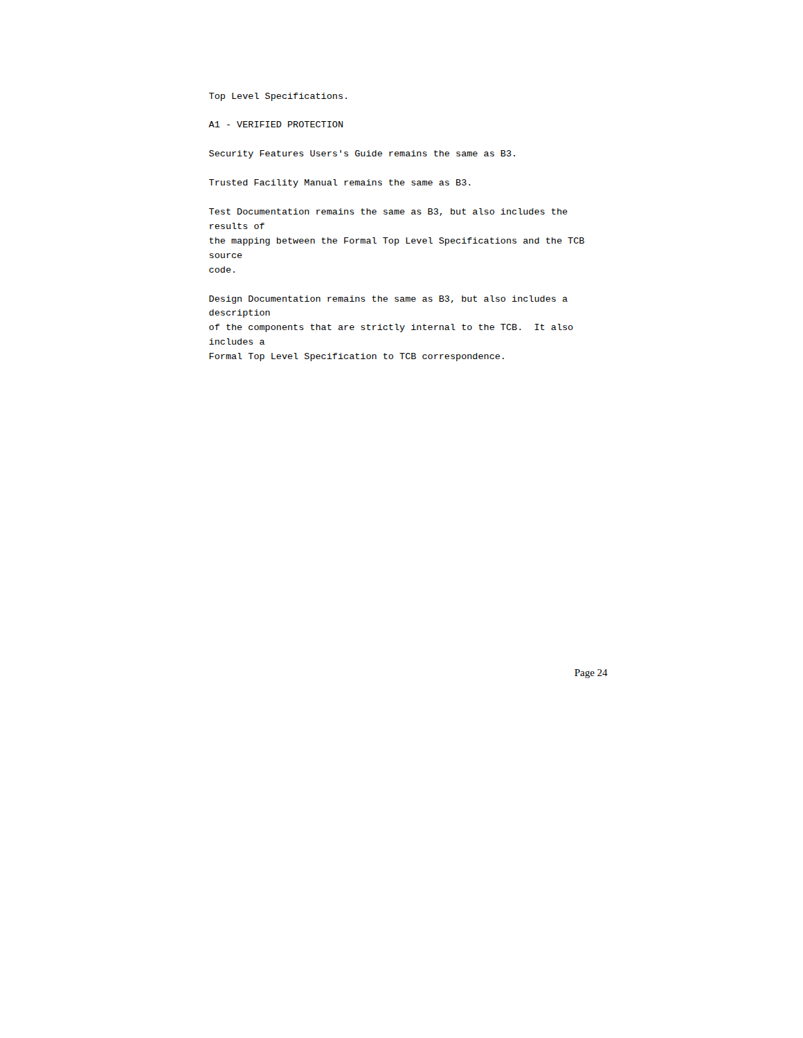Top Level Specifications.
A1 - VERIFIED PROTECTION
Security Features Users's Guide remains the same as B3.
Trusted Facility Manual remains the same as B3.
Test Documentation remains the same as B3, but also includes the results of the mapping between the Formal Top Level Specifications and the TCB source code.
Design Documentation remains the same as B3, but also includes a description of the components that are strictly internal to the TCB. It also includes a Formal Top Level Specification to TCB correspondence.
Page 24